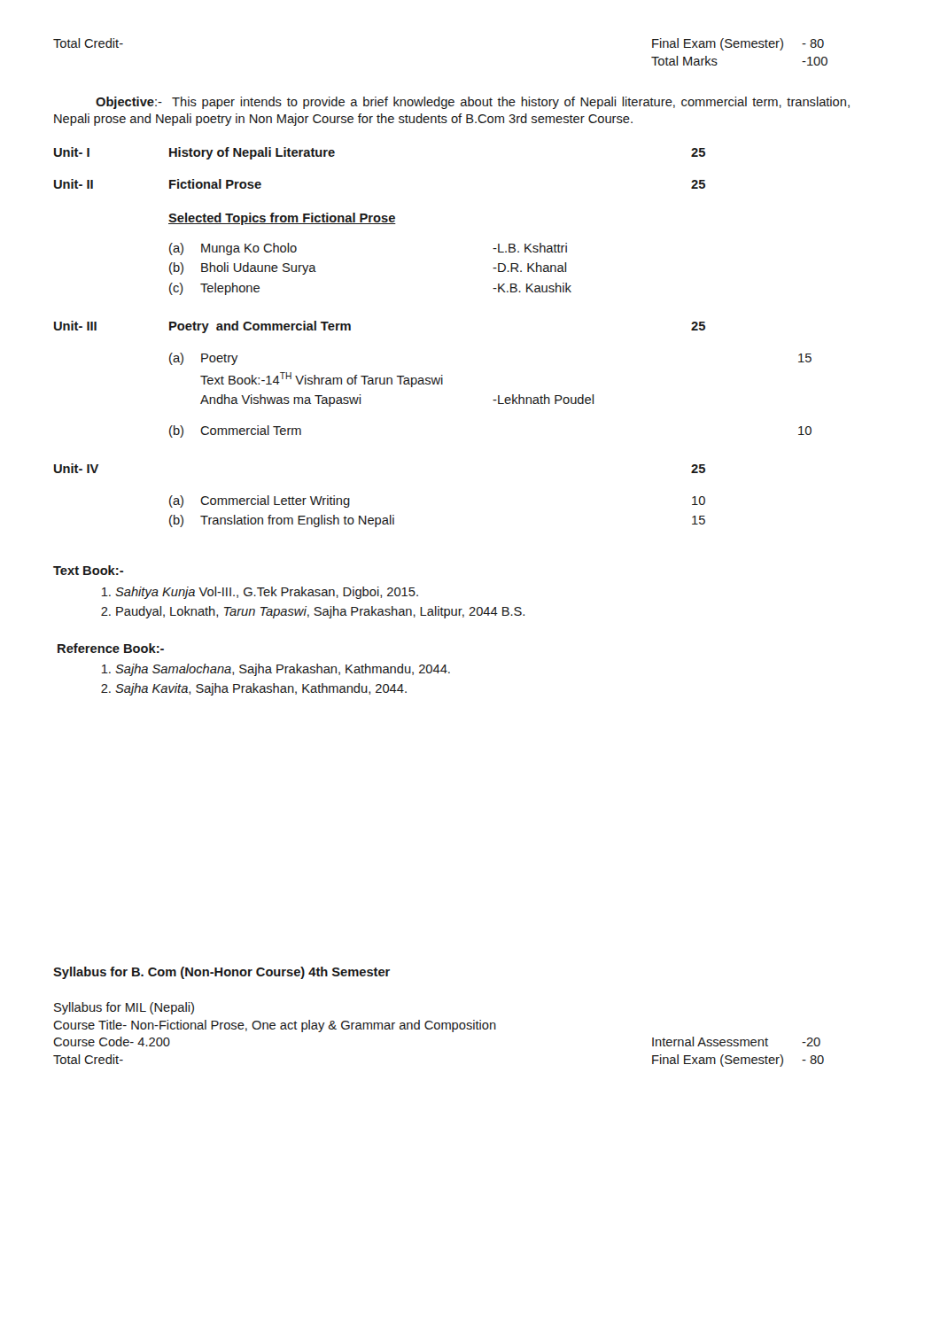Total Credit-
Final Exam (Semester)- 80
Total Marks-100
Objective:- This paper intends to provide a brief knowledge about the history of Nepali literature, commercial term, translation, Nepali prose and Nepali poetry in Non Major Course for the students of B.Com 3rd semester Course.
Unit- I
History of Nepali Literature
25
Unit- II
Fictional Prose
25
Selected Topics from Fictional Prose
(a)
Munga Ko Cholo
-L.B. Kshattri
(b)
Bholi Udaune Surya
-D.R. Khanal
(c)
Telephone
-K.B. Kaushik
Unit- III
Poetry and Commercial Term
25
(a)
Poetry
15
Text Book:-14TH Vishram of Tarun Tapaswi
Andha Vishwas ma Tapaswi
-Lekhnath Poudel
(b)
Commercial Term
10
Unit- IV
25
(a)
Commercial Letter Writing
10
(b)
Translation from English to Nepali
15
Text Book:-
Sahitya Kunja Vol-III., G.Tek Prakasan, Digboi, 2015.
Paudyal, Loknath, Tarun Tapaswi, Sajha Prakashan, Lalitpur, 2044 B.S.
Reference Book:-
Sajha Samalochana, Sajha Prakashan, Kathmandu, 2044.
Sajha Kavita, Sajha Prakashan, Kathmandu, 2044.
Syllabus for B. Com (Non-Honor Course) 4th Semester
Syllabus for MIL (Nepali)
Course Title- Non-Fictional Prose, One act play & Grammar and Composition
Course Code- 4.200
Internal Assessment-20
Total Credit-
Final Exam (Semester)- 80